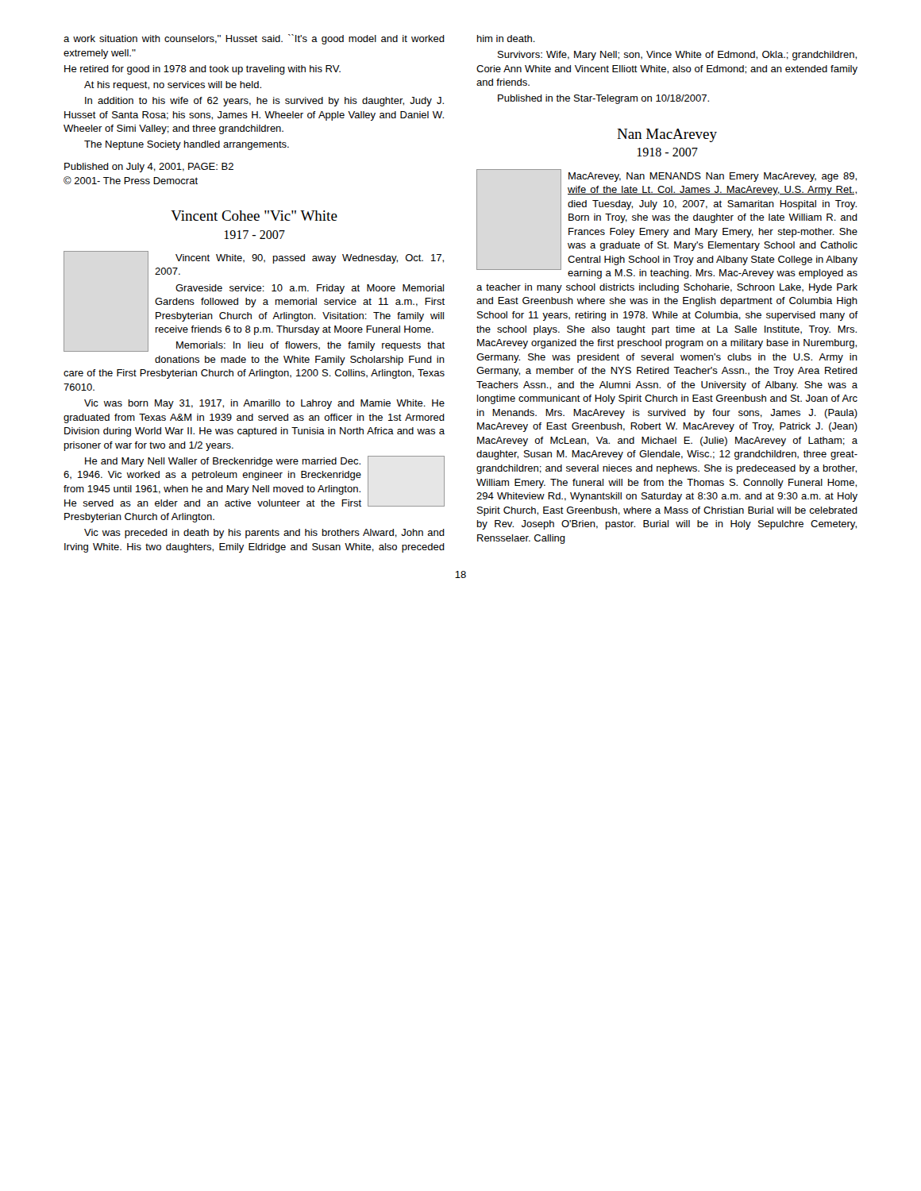a work situation with counselors,'' Husset said. ``It's a good model and it worked extremely well.''
He retired for good in 1978 and took up traveling with his RV.
At his request, no services will be held.
In addition to his wife of 62 years, he is survived by his daughter, Judy J. Husset of Santa Rosa; his sons, James H. Wheeler of Apple Valley and Daniel W. Wheeler of Simi Valley; and three grandchildren.
The Neptune Society handled arrangements.
Published on July 4, 2001, PAGE: B2
© 2001- The Press Democrat
Vincent Cohee "Vic" White
1917 - 2007
Vincent White, 90, passed away Wednesday, Oct. 17, 2007.
Graveside service: 10 a.m. Friday at Moore Memorial Gardens followed by a memorial service at 11 a.m., First Presbyterian Church of Arlington. Visitation: The family will receive friends 6 to 8 p.m. Thursday at Moore Funeral Home.
Memorials: In lieu of flowers, the family requests that donations be made to the White Family Scholarship Fund in care of the First Presbyterian Church of Arlington, 1200 S. Collins, Arlington, Texas 76010.
Vic was born May 31, 1917, in Amarillo to Lahroy and Mamie White. He graduated from Texas A&M in 1939 and served as an officer in the 1st Armored Division during World War II. He was captured in Tunisia in North Africa and was a prisoner of war for two and 1/2 years.
He and Mary Nell Waller of Breckenridge were married Dec. 6, 1946. Vic worked as a petroleum engineer in Breckenridge from 1945 until 1961, when he and Mary Nell moved to Arlington. He served as an elder and an active volunteer at the First Presbyterian Church of Arlington.
Vic was preceded in death by his parents and his brothers Alward, John and Irving White. His two daughters, Emily Eldridge and Susan White, also preceded him in death.
Survivors: Wife, Mary Nell; son, Vince White of Edmond, Okla.; grandchildren, Corie Ann White and Vincent Elliott White, also of Edmond; and an extended family and friends.
Published in the Star-Telegram on 10/18/2007.
Nan MacArevey
1918 - 2007
MacArevey, Nan MENANDS Nan Emery MacArevey, age 89, wife of the late Lt. Col. James J. MacArevey, U.S. Army Ret., died Tuesday, July 10, 2007, at Samaritan Hospital in Troy. Born in Troy, she was the daughter of the late William R. and Frances Foley Emery and Mary Emery, her step-mother. She was a graduate of St. Mary's Elementary School and Catholic Central High School in Troy and Albany State College in Albany earning a M.S. in teaching. Mrs. Mac-Arevey was employed as a teacher in many school districts including Schoharie, Schroon Lake, Hyde Park and East Greenbush where she was in the English department of Columbia High School for 11 years, retiring in 1978. While at Columbia, she supervised many of the school plays. She also taught part time at La Salle Institute, Troy. Mrs. MacArevey organized the first preschool program on a military base in Nuremburg, Germany. She was president of several women's clubs in the U.S. Army in Germany, a member of the NYS Retired Teacher's Assn., the Troy Area Retired Teachers Assn., and the Alumni Assn. of the University of Albany. She was a longtime communicant of Holy Spirit Church in East Greenbush and St. Joan of Arc in Menands. Mrs. MacArevey is survived by four sons, James J. (Paula) MacArevey of East Greenbush, Robert W. MacArevey of Troy, Patrick J. (Jean) MacArevey of McLean, Va. and Michael E. (Julie) MacArevey of Latham; a daughter, Susan M. MacArevey of Glendale, Wisc.; 12 grandchildren, three great-grandchildren; and several nieces and nephews. She is predeceased by a brother, William Emery. The funeral will be from the Thomas S. Connolly Funeral Home, 294 Whiteview Rd., Wynantskill on Saturday at 8:30 a.m. and at 9:30 a.m. at Holy Spirit Church, East Greenbush, where a Mass of Christian Burial will be celebrated by Rev. Joseph O'Brien, pastor. Burial will be in Holy Sepulchre Cemetery, Rensselaer. Calling
18